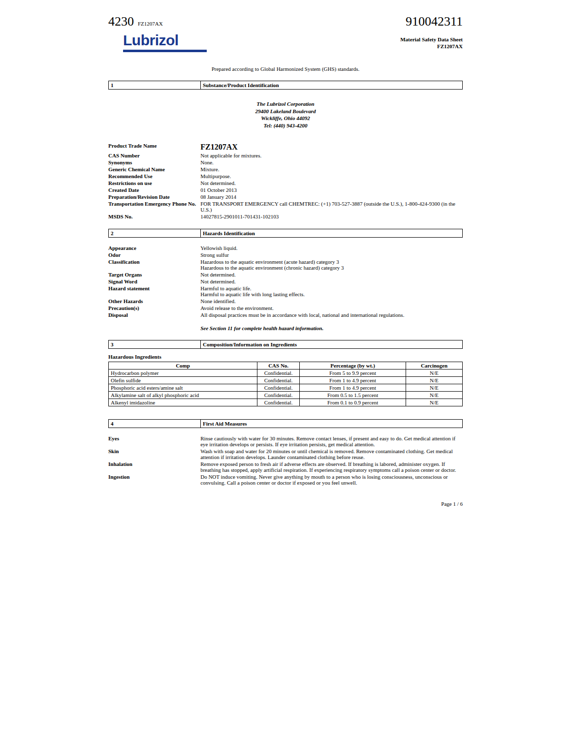4230 FZ1207AX
910042311
Lubrizol
Material Safety Data Sheet
FZ1207AX
Prepared according to Global Harmonized System (GHS) standards.
| 1 | Substance/Product Identification |
The Lubrizol Corporation
29400 Lakeland Boulevard
Wickliffe, Ohio 44092
Tel: (440) 943-4200
| Product Trade Name | FZ1207AX |
| CAS Number | Not applicable for mixtures. |
| Synonyms | None. |
| Generic Chemical Name | Mixture. |
| Recommended Use | Multipurpose. |
| Restrictions on use | Not determined. |
| Created Date | 01 October 2013 |
| Preparation/Revision Date | 08 January 2014 |
| Transportation Emergency Phone No. | FOR TRANSPORT EMERGENCY call CHEMTREC: (+1) 703-527-3887 (outside the U.S.), 1-800-424-9300 (in the U.S.) |
| MSDS No. | 14027815-2901011-701431-102103 |
| 2 | Hazards Identification |
| Appearance | Yellowish liquid. |
| Odor | Strong sulfur |
| Classification | Hazardous to the aquatic environment (acute hazard) category 3 Hazardous to the aquatic environment (chronic hazard) category 3 |
| Target Organs | Not determined. |
| Signal Word | Not determined. |
| Hazard statement | Harmful to aquatic life. Harmful to aquatic life with long lasting effects. |
| Other Hazards | None identified. |
| Precaution(s) | Avoid release to the environment. |
| Disposal | All disposal practices must be in accordance with local, national and international regulations. |
See Section 11 for complete health hazard information.
| 3 | Composition/Information on Ingredients |
Hazardous Ingredients
| Comp | CAS No. | Percentage (by wt.) | Carcinogen |
| --- | --- | --- | --- |
| Hydrocarbon polymer | Confidential. | From 5 to 9.9 percent | N/E |
| Olefin sulfide | Confidential. | From 1 to 4.9 percent | N/E |
| Phosphoric acid esters/amine salt | Confidential. | From 1 to 4.9 percent | N/E |
| Alkylamine salt of alkyl phosphoric acid | Confidential. | From 0.5 to 1.5 percent | N/E |
| Alkenyl imidazoline | Confidential. | From 0.1 to 0.9 percent | N/E |
| 4 | First Aid Measures |
| Eyes | Rinse cautiously with water for 30 minutes. Remove contact lenses, if present and easy to do. Get medical attention if eye irritation develops or persists. If eye irritation persists, get medical attention. |
| Skin | Wash with soap and water for 20 minutes or until chemical is removed. Remove contaminated clothing. Get medical attention if irritation develops. Launder contaminated clothing before reuse. |
| Inhalation | Remove exposed person to fresh air if adverse effects are observed. If breathing is labored, administer oxygen. If breathing has stopped, apply artificial respiration. If experiencing respiratory symptoms call a poison center or doctor. |
| Ingestion | Do NOT induce vomiting. Never give anything by mouth to a person who is losing consciousness, unconscious or convulsing. Call a poison center or doctor if exposed or you feel unwell. |
Page 1 / 6